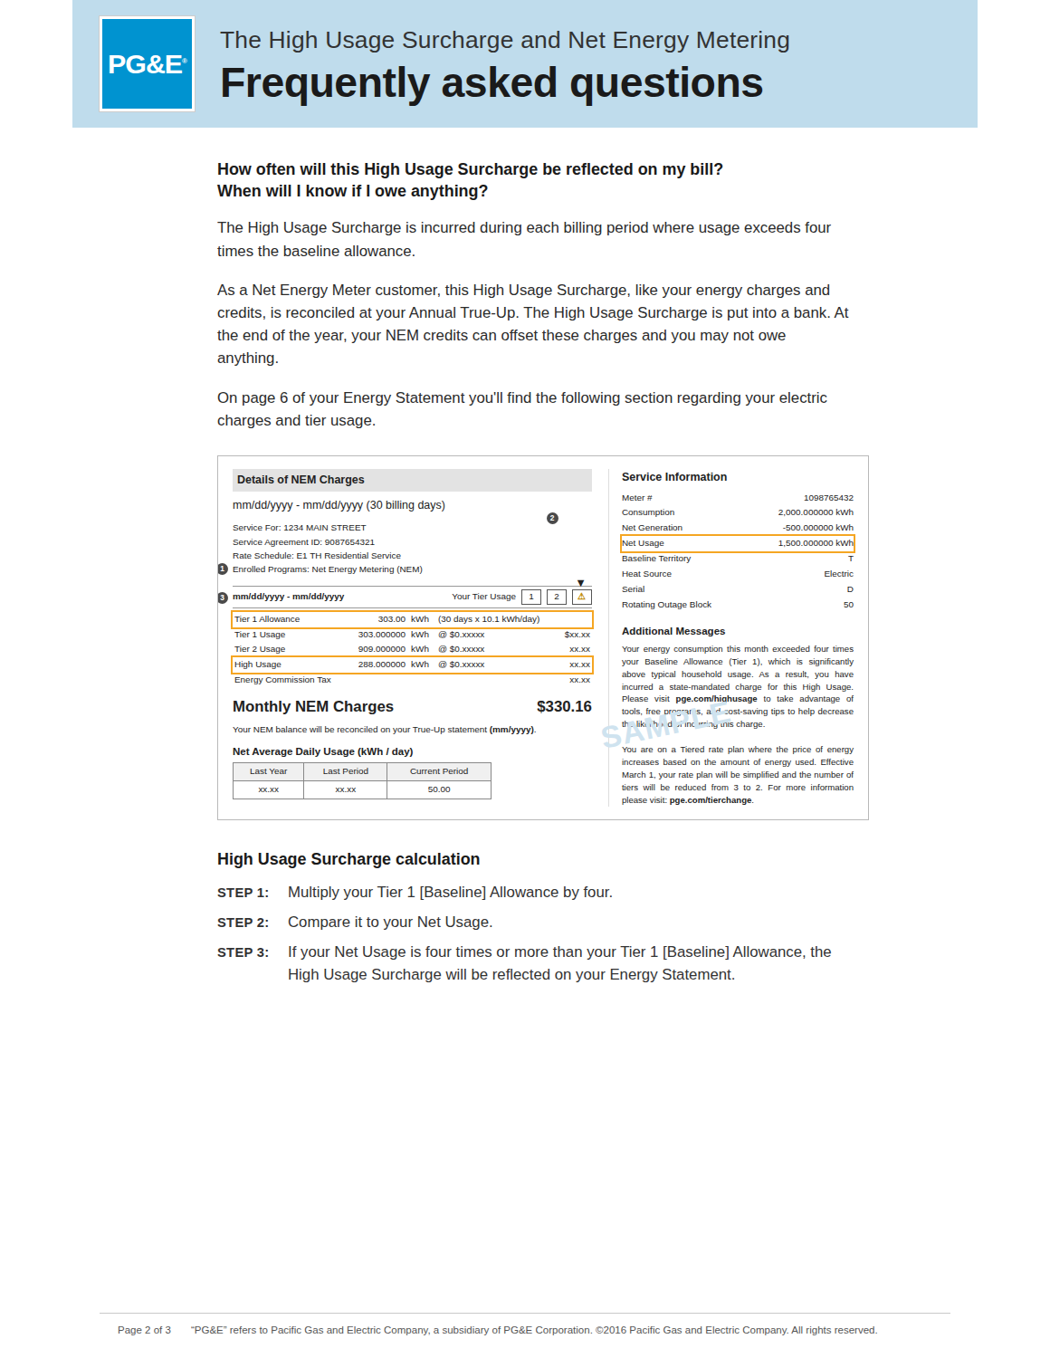PG&E®
The High Usage Surcharge and Net Energy Metering
Frequently asked questions
How often will this High Usage Surcharge be reflected on my bill?
When will I know if I owe anything?
The High Usage Surcharge is incurred during each billing period where usage exceeds four times the baseline allowance.
As a Net Energy Meter customer, this High Usage Surcharge, like your energy charges and credits, is reconciled at your Annual True-Up. The High Usage Surcharge is put into a bank. At the end of the year, your NEM credits can offset these charges and you may not owe anything.
On page 6 of your Energy Statement you'll find the following section regarding your electric charges and tier usage.
1 2 3
Details of NEM Charges
mm/dd/yyyy - mm/dd/yyyy (30 billing days)
Service For: 1234 MAIN STREET
Service Agreement ID: 9087654321
Rate Schedule: E1 TH Residential Service
Enrolled Programs: Net Energy Metering (NEM)
▼ mm/dd/yyyy - mm/dd/yyyy Your Tier Usage 1 2 ⚠
| Tier 1 Allowance | 303.00 | kWh | (30 days x 10.1 kWh/day) | |
| Tier 1 Usage | 303.000000 | kWh | @ $0.xxxxx | $xx.xx |
| Tier 2 Usage | 909.000000 | kWh | @ $0.xxxxx | xx.xx |
| High Usage | 288.000000 | kWh | @ $0.xxxxx | xx.xx |
| Energy Commission Tax | | | | xx.xx |
Monthly NEM Charges $330.16
Your NEM balance will be reconciled on your True-Up statement (mm/yyyy).
Net Average Daily Usage (kWh / day)
| Last Year | Last Period | Current Period |
| --- | --- | --- |
| xx.xx | xx.xx | 50.00 |
Service Information
| Meter # | 1098765432 |
| Consumption | 2,000.000000 kWh |
| Net Generation | -500.000000 kWh |
| Net Usage | 1,500.000000 kWh |
| Baseline Territory | T |
| Heat Source | Electric |
| Serial | D |
| Rotating Outage Block | 50 |
Additional Messages
Your energy consumption this month exceeded four times your Baseline Allowance (Tier 1), which is significantly above typical household usage. As a result, you have incurred a state-mandated charge for this High Usage. Please visit pge.com/highusage to take advantage of tools, free programs, and cost-saving tips to help decrease the likelihood of incurring this charge.
You are on a Tiered rate plan where the price of energy increases based on the amount of energy used. Effective March 1, your rate plan will be simplified and the number of tiers will be reduced from 3 to 2. For more information please visit: pge.com/tierchange.
SAMPLE
High Usage Surcharge calculation
STEP 1: Multiply your Tier 1 [Baseline] Allowance by four.
STEP 2: Compare it to your Net Usage.
STEP 3: If your Net Usage is four times or more than your Tier 1 [Baseline] Allowance, the High Usage Surcharge will be reflected on your Energy Statement.
Page 2 of 3
“PG&E” refers to Pacific Gas and Electric Company, a subsidiary of PG&E Corporation. ©2016 Pacific Gas and Electric Company. All rights reserved.